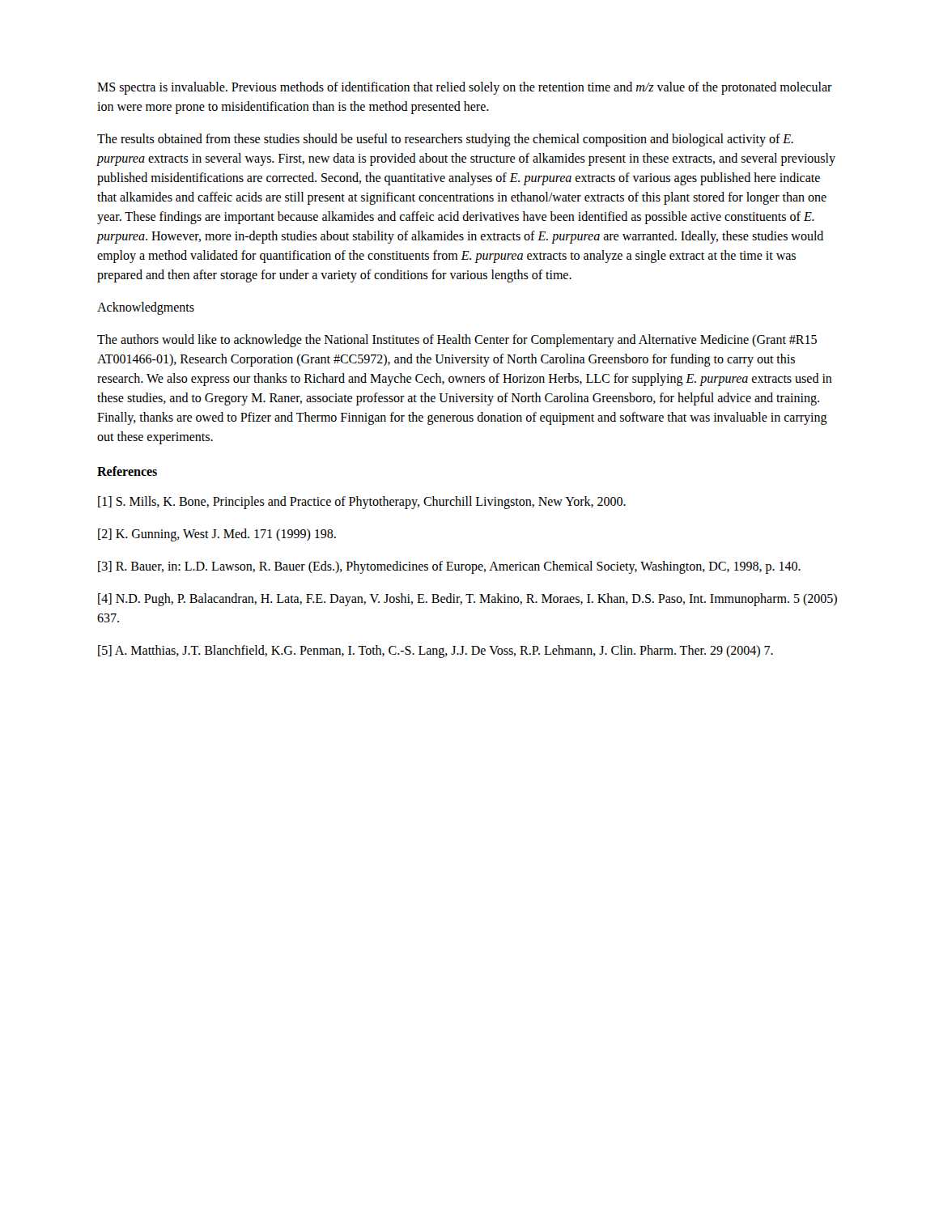MS spectra is invaluable. Previous methods of identification that relied solely on the retention time and m/z value of the protonated molecular ion were more prone to misidentification than is the method presented here.
The results obtained from these studies should be useful to researchers studying the chemical composition and biological activity of E. purpurea extracts in several ways. First, new data is provided about the structure of alkamides present in these extracts, and several previously published misidentifications are corrected. Second, the quantitative analyses of E. purpurea extracts of various ages published here indicate that alkamides and caffeic acids are still present at significant concentrations in ethanol/water extracts of this plant stored for longer than one year. These findings are important because alkamides and caffeic acid derivatives have been identified as possible active constituents of E. purpurea. However, more in-depth studies about stability of alkamides in extracts of E. purpurea are warranted. Ideally, these studies would employ a method validated for quantification of the constituents from E. purpurea extracts to analyze a single extract at the time it was prepared and then after storage for under a variety of conditions for various lengths of time.
Acknowledgments
The authors would like to acknowledge the National Institutes of Health Center for Complementary and Alternative Medicine (Grant #R15 AT001466-01), Research Corporation (Grant #CC5972), and the University of North Carolina Greensboro for funding to carry out this research. We also express our thanks to Richard and Mayche Cech, owners of Horizon Herbs, LLC for supplying E. purpurea extracts used in these studies, and to Gregory M. Raner, associate professor at the University of North Carolina Greensboro, for helpful advice and training. Finally, thanks are owed to Pfizer and Thermo Finnigan for the generous donation of equipment and software that was invaluable in carrying out these experiments.
References
[1] S. Mills, K. Bone, Principles and Practice of Phytotherapy, Churchill Livingston, New York, 2000.
[2] K. Gunning, West J. Med. 171 (1999) 198.
[3] R. Bauer, in: L.D. Lawson, R. Bauer (Eds.), Phytomedicines of Europe, American Chemical Society, Washington, DC, 1998, p. 140.
[4] N.D. Pugh, P. Balacandran, H. Lata, F.E. Dayan, V. Joshi, E. Bedir, T. Makino, R. Moraes, I. Khan, D.S. Paso, Int. Immunopharm. 5 (2005) 637.
[5] A. Matthias, J.T. Blanchfield, K.G. Penman, I. Toth, C.-S. Lang, J.J. De Voss, R.P. Lehmann, J. Clin. Pharm. Ther. 29 (2004) 7.